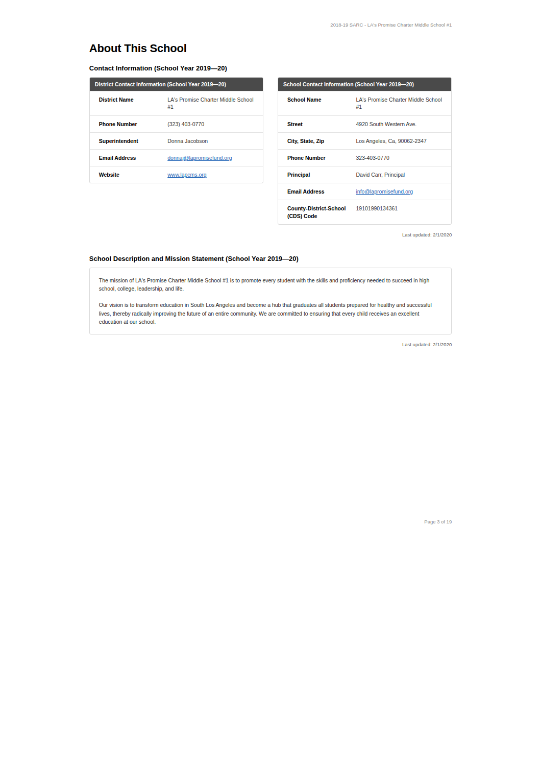2018-19 SARC - LA's Promise Charter Middle School #1
About This School
Contact Information (School Year 2019—20)
District Contact Information (School Year 2019—20)
| District Name | LA's Promise Charter Middle School #1 |
| Phone Number | (323) 403-0770 |
| Superintendent | Donna Jacobson |
| Email Address | donnaj@lapromisefund.org |
| Website | www.lapcms.org |
School Contact Information (School Year 2019—20)
| School Name | LA's Promise Charter Middle School #1 |
| Street | 4920 South Western Ave. |
| City, State, Zip | Los Angeles, Ca, 90062-2347 |
| Phone Number | 323-403-0770 |
| Principal | David Carr, Principal |
| Email Address | info@lapromisefund.org |
| County-District-School (CDS) Code | 19101990134361 |
Last updated: 2/1/2020
School Description and Mission Statement (School Year 2019—20)
The mission of LA's Promise Charter Middle School #1 is to promote every student with the skills and proficiency needed to succeed in high school, college, leadership, and life.
Our vision is to transform education in South Los Angeles and become a hub that graduates all students prepared for healthy and successful lives, thereby radically improving the future of an entire community. We are committed to ensuring that every child receives an excellent education at our school.
Last updated: 2/1/2020
Page 3 of 19